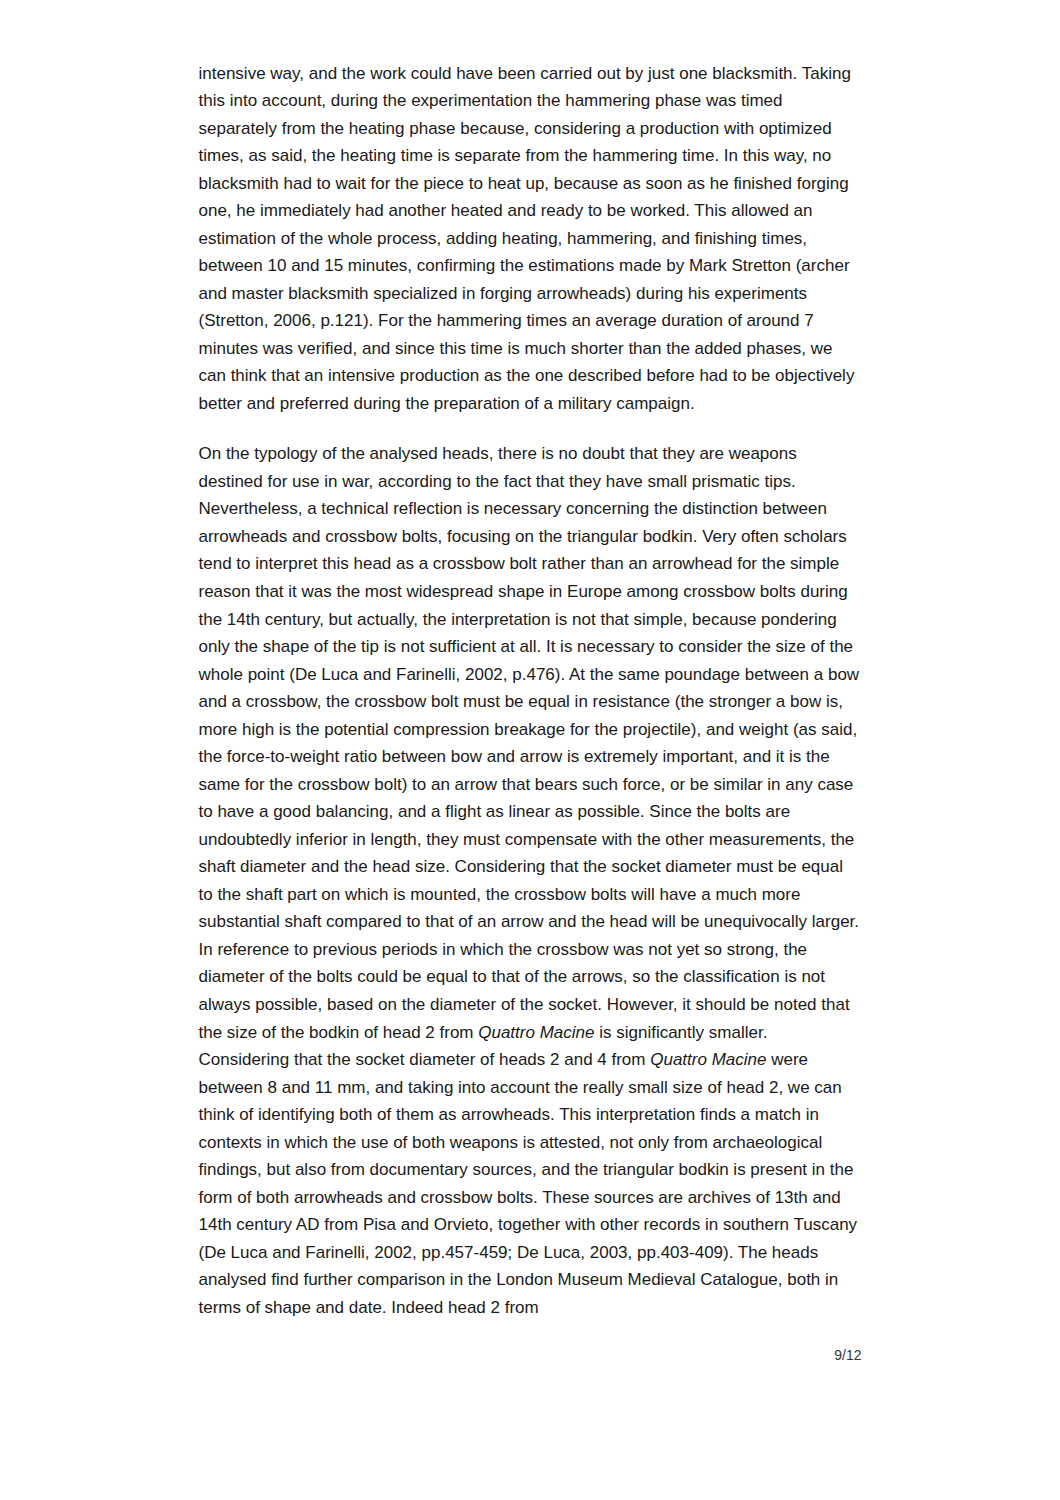intensive way, and the work could have been carried out by just one blacksmith. Taking this into account, during the experimentation the hammering phase was timed separately from the heating phase because, considering a production with optimized times, as said, the heating time is separate from the hammering time. In this way, no blacksmith had to wait for the piece to heat up, because as soon as he finished forging one, he immediately had another heated and ready to be worked. This allowed an estimation of the whole process, adding heating, hammering, and finishing times, between 10 and 15 minutes, confirming the estimations made by Mark Stretton (archer and master blacksmith specialized in forging arrowheads) during his experiments (Stretton, 2006, p.121). For the hammering times an average duration of around 7 minutes was verified, and since this time is much shorter than the added phases, we can think that an intensive production as the one described before had to be objectively better and preferred during the preparation of a military campaign.
On the typology of the analysed heads, there is no doubt that they are weapons destined for use in war, according to the fact that they have small prismatic tips. Nevertheless, a technical reflection is necessary concerning the distinction between arrowheads and crossbow bolts, focusing on the triangular bodkin. Very often scholars tend to interpret this head as a crossbow bolt rather than an arrowhead for the simple reason that it was the most widespread shape in Europe among crossbow bolts during the 14th century, but actually, the interpretation is not that simple, because pondering only the shape of the tip is not sufficient at all. It is necessary to consider the size of the whole point (De Luca and Farinelli, 2002, p.476). At the same poundage between a bow and a crossbow, the crossbow bolt must be equal in resistance (the stronger a bow is, more high is the potential compression breakage for the projectile), and weight (as said, the force-to-weight ratio between bow and arrow is extremely important, and it is the same for the crossbow bolt) to an arrow that bears such force, or be similar in any case to have a good balancing, and a flight as linear as possible. Since the bolts are undoubtedly inferior in length, they must compensate with the other measurements, the shaft diameter and the head size. Considering that the socket diameter must be equal to the shaft part on which is mounted, the crossbow bolts will have a much more substantial shaft compared to that of an arrow and the head will be unequivocally larger. In reference to previous periods in which the crossbow was not yet so strong, the diameter of the bolts could be equal to that of the arrows, so the classification is not always possible, based on the diameter of the socket. However, it should be noted that the size of the bodkin of head 2 from Quattro Macine is significantly smaller. Considering that the socket diameter of heads 2 and 4 from Quattro Macine were between 8 and 11 mm, and taking into account the really small size of head 2, we can think of identifying both of them as arrowheads. This interpretation finds a match in contexts in which the use of both weapons is attested, not only from archaeological findings, but also from documentary sources, and the triangular bodkin is present in the form of both arrowheads and crossbow bolts. These sources are archives of 13th and 14th century AD from Pisa and Orvieto, together with other records in southern Tuscany (De Luca and Farinelli, 2002, pp.457-459; De Luca, 2003, pp.403-409). The heads analysed find further comparison in the London Museum Medieval Catalogue, both in terms of shape and date. Indeed head 2 from
9/12